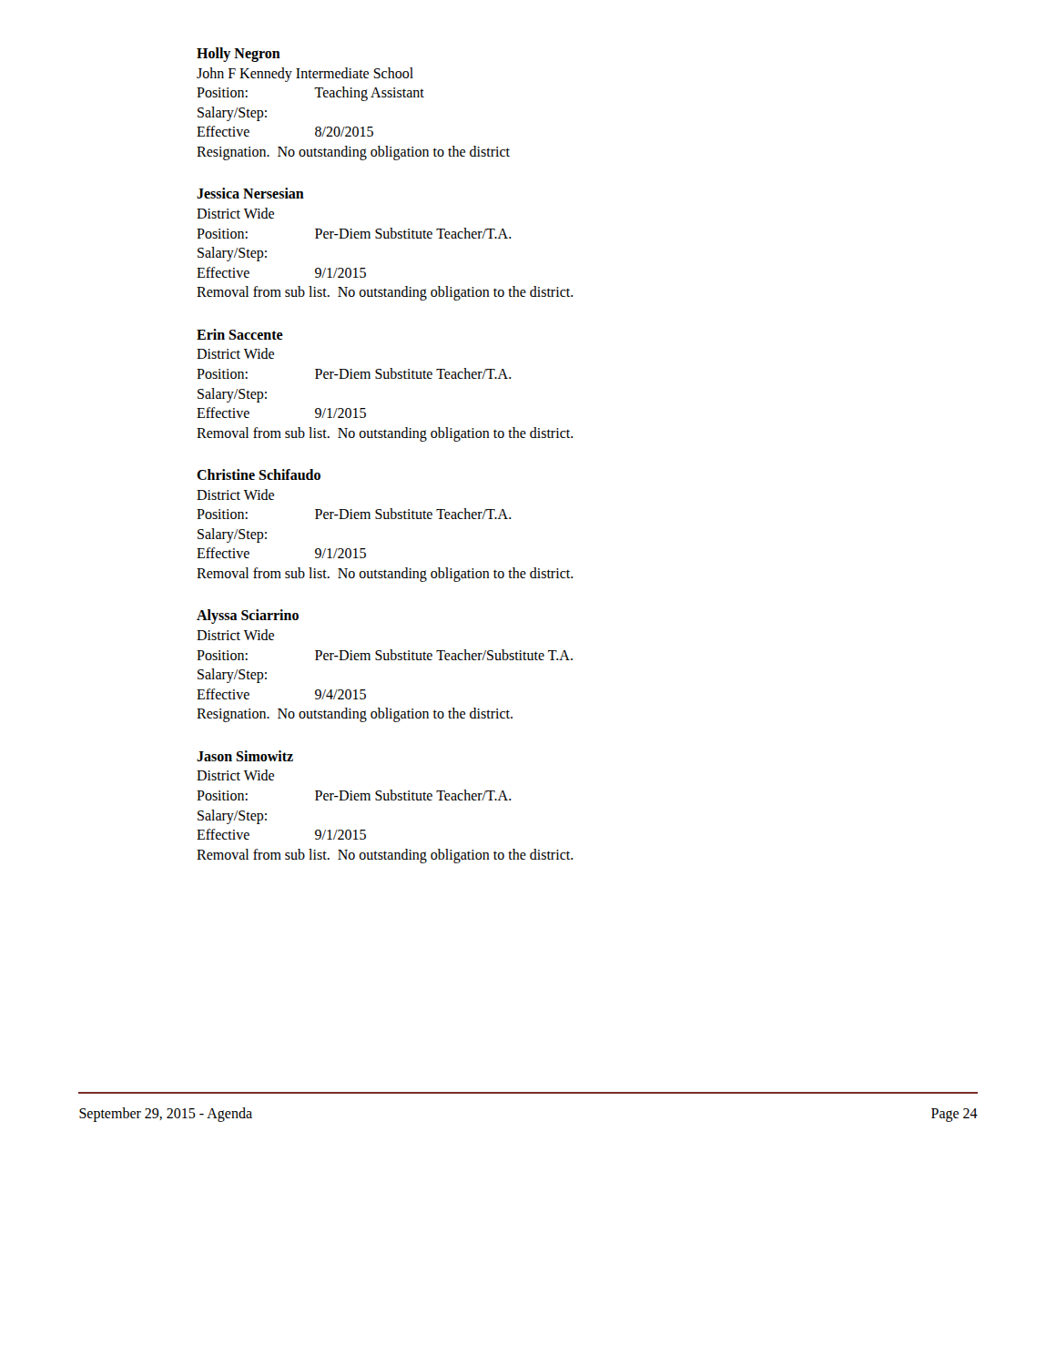Holly Negron
John F Kennedy Intermediate School
Position: Teaching Assistant
Salary/Step:
Effective8/20/2015
Resignation. No outstanding obligation to the district
Jessica Nersesian
District Wide
Position: Per-Diem Substitute Teacher/T.A.
Salary/Step:
Effective9/1/2015
Removal from sub list. No outstanding obligation to the district.
Erin Saccente
District Wide
Position: Per-Diem Substitute Teacher/T.A.
Salary/Step:
Effective9/1/2015
Removal from sub list. No outstanding obligation to the district.
Christine Schifaudo
District Wide
Position: Per-Diem Substitute Teacher/T.A.
Salary/Step:
Effective9/1/2015
Removal from sub list. No outstanding obligation to the district.
Alyssa Sciarrino
District Wide
Position: Per-Diem Substitute Teacher/Substitute T.A.
Salary/Step:
Effective9/4/2015
Resignation. No outstanding obligation to the district.
Jason Simowitz
District Wide
Position: Per-Diem Substitute Teacher/T.A.
Salary/Step:
Effective9/1/2015
Removal from sub list. No outstanding obligation to the district.
September 29, 2015 - Agenda Page 24